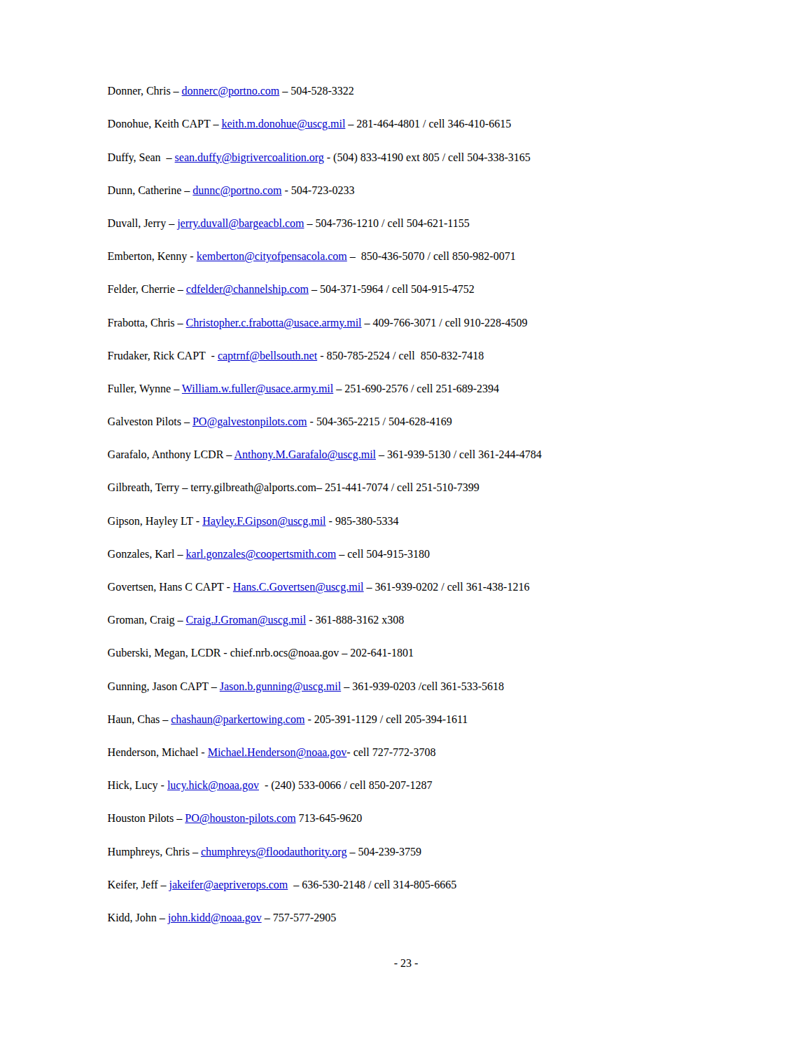Donner, Chris – donnerc@portno.com – 504-528-3322
Donohue, Keith CAPT – keith.m.donohue@uscg.mil – 281-464-4801 / cell 346-410-6615
Duffy, Sean – sean.duffy@bigrivercoalition.org - (504) 833-4190 ext 805 / cell 504-338-3165
Dunn, Catherine – dunnc@portno.com - 504-723-0233
Duvall, Jerry – jerry.duvall@bargeacbl.com – 504-736-1210 / cell 504-621-1155
Emberton, Kenny - kemberton@cityofpensacola.com – 850-436-5070 / cell 850-982-0071
Felder, Cherrie – cdfelder@channelship.com – 504-371-5964 / cell 504-915-4752
Frabotta, Chris – Christopher.c.frabotta@usace.army.mil – 409-766-3071 / cell 910-228-4509
Frudaker, Rick CAPT - captrnf@bellsouth.net - 850-785-2524 / cell 850-832-7418
Fuller, Wynne – William.w.fuller@usace.army.mil – 251-690-2576 / cell 251-689-2394
Galveston Pilots – PO@galvestonpilots.com - 504-365-2215 / 504-628-4169
Garafalo, Anthony LCDR – Anthony.M.Garafalo@uscg.mil – 361-939-5130 / cell 361-244-4784
Gilbreath, Terry – terry.gilbreath@alports.com– 251-441-7074 / cell 251-510-7399
Gipson, Hayley LT - Hayley.F.Gipson@uscg.mil - 985-380-5334
Gonzales, Karl – karl.gonzales@coopertsmith.com – cell 504-915-3180
Govertsen, Hans C CAPT - Hans.C.Govertsen@uscg.mil – 361-939-0202 / cell 361-438-1216
Groman, Craig – Craig.J.Groman@uscg.mil - 361-888-3162 x308
Guberski, Megan, LCDR - chief.nrb.ocs@noaa.gov – 202-641-1801
Gunning, Jason CAPT – Jason.b.gunning@uscg.mil – 361-939-0203 /cell 361-533-5618
Haun, Chas – chashaun@parkertowing.com - 205-391-1129 / cell 205-394-1611
Henderson, Michael - Michael.Henderson@noaa.gov- cell 727-772-3708
Hick, Lucy - lucy.hick@noaa.gov - (240) 533-0066 / cell 850-207-1287
Houston Pilots – PO@houston-pilots.com 713-645-9620
Humphreys, Chris – chumphreys@floodauthority.org – 504-239-3759
Keifer, Jeff – jakeifer@aepriverops.com – 636-530-2148 / cell 314-805-6665
Kidd, John – john.kidd@noaa.gov – 757-577-2905
- 23 -